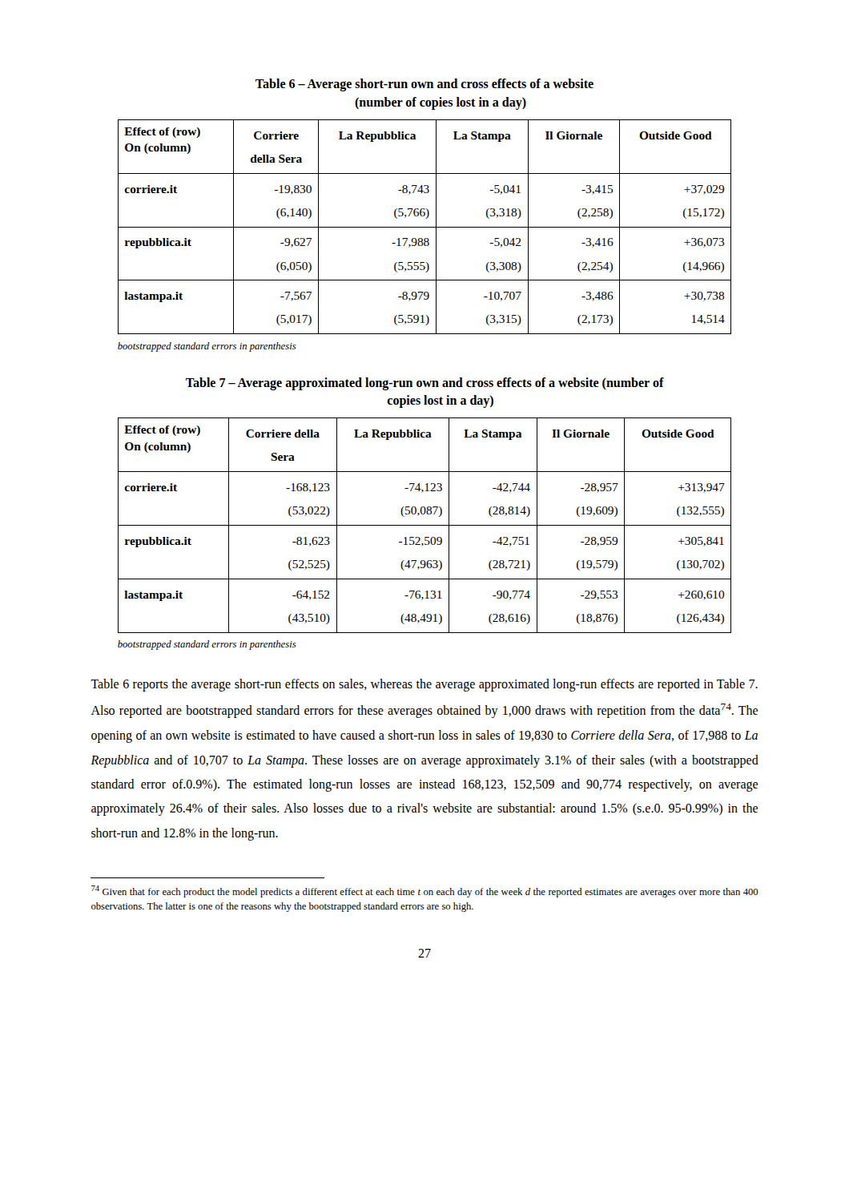Table 6 – Average short-run own and cross effects of a website (number of copies lost in a day)
| Effect of (row) On (column) | Corriere della Sera | La Repubblica | La Stampa | Il Giornale | Outside Good |
| --- | --- | --- | --- | --- | --- |
| corriere.it | -19,830 | -8,743 | -5,041 | -3,415 | +37,029 |
| | (6,140) | (5,766) | (3,318) | (2,258) | (15,172) |
| repubblica.it | -9,627 | -17,988 | -5,042 | -3,416 | +36,073 |
| | (6,050) | (5,555) | (3,308) | (2,254) | (14,966) |
| lastampa.it | -7,567 | -8,979 | -10,707 | -3,486 | +30,738 |
| | (5,017) | (5,591) | (3,315) | (2,173) | 14,514 |
bootstrapped standard errors in parenthesis
Table 7 – Average approximated long-run own and cross effects of a website (number of copies lost in a day)
| Effect of (row) On (column) | Corriere della Sera | La Repubblica | La Stampa | Il Giornale | Outside Good |
| --- | --- | --- | --- | --- | --- |
| corriere.it | -168,123 | -74,123 | -42,744 | -28,957 | +313,947 |
| | (53,022) | (50,087) | (28,814) | (19,609) | (132,555) |
| repubblica.it | -81,623 | -152,509 | -42,751 | -28,959 | +305,841 |
| | (52,525) | (47,963) | (28,721) | (19,579) | (130,702) |
| lastampa.it | -64,152 | -76,131 | -90,774 | -29,553 | +260,610 |
| | (43,510) | (48,491) | (28,616) | (18,876) | (126,434) |
bootstrapped standard errors in parenthesis
Table 6 reports the average short-run effects on sales, whereas the average approximated long-run effects are reported in Table 7. Also reported are bootstrapped standard errors for these averages obtained by 1,000 draws with repetition from the data74. The opening of an own website is estimated to have caused a short-run loss in sales of 19,830 to Corriere della Sera, of 17,988 to La Repubblica and of 10,707 to La Stampa. These losses are on average approximately 3.1% of their sales (with a bootstrapped standard error of.0.9%). The estimated long-run losses are instead 168,123, 152,509 and 90,774 respectively, on average approximately 26.4% of their sales. Also losses due to a rival's website are substantial: around 1.5% (s.e.0. 95-0.99%) in the short-run and 12.8% in the long-run.
74 Given that for each product the model predicts a different effect at each time t on each day of the week d the reported estimates are averages over more than 400 observations. The latter is one of the reasons why the bootstrapped standard errors are so high.
27